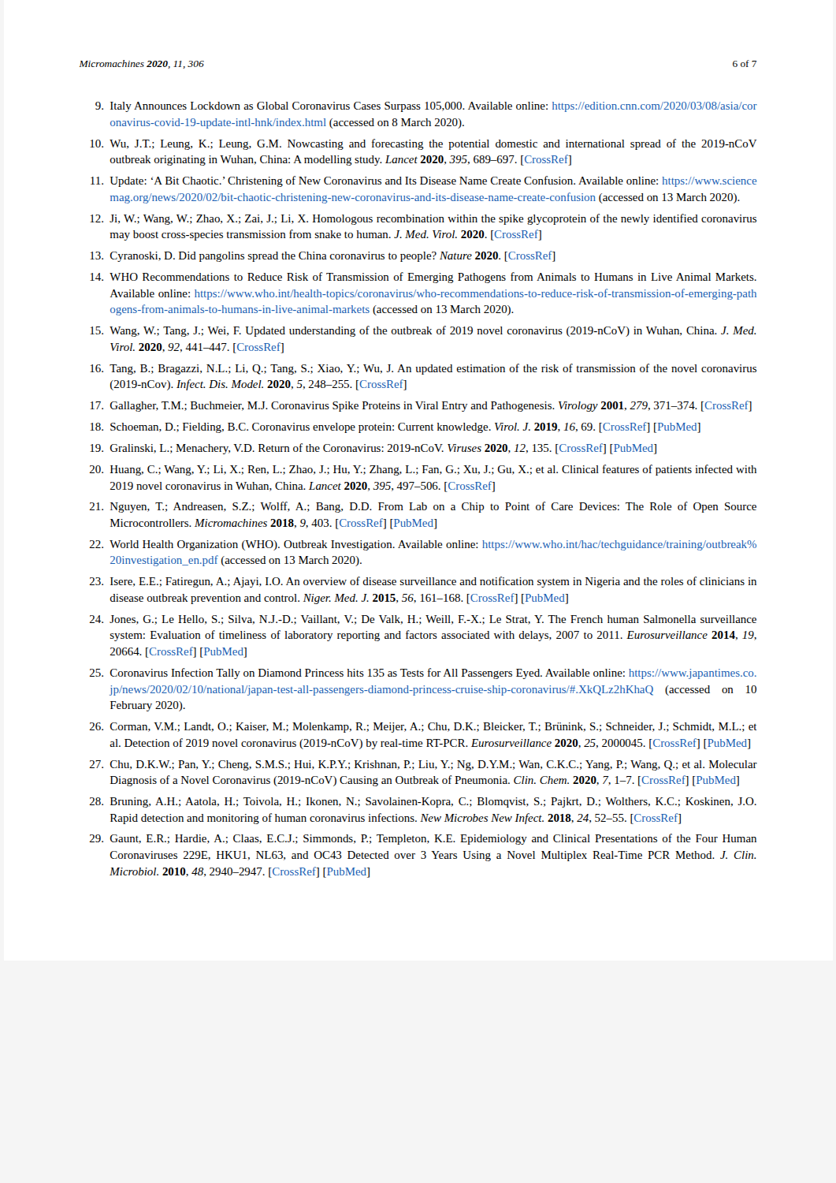Micromachines 2020, 11, 306 6 of 7
Italy Announces Lockdown as Global Coronavirus Cases Surpass 105,000. Available online: https://edition.cnn.com/2020/03/08/asia/coronavirus-covid-19-update-intl-hnk/index.html (accessed on 8 March 2020).
Wu, J.T.; Leung, K.; Leung, G.M. Nowcasting and forecasting the potential domestic and international spread of the 2019-nCoV outbreak originating in Wuhan, China: A modelling study. Lancet 2020, 395, 689–697. [CrossRef]
Update: ‘A Bit Chaotic.’ Christening of New Coronavirus and Its Disease Name Create Confusion. Available online: https://www.sciencemag.org/news/2020/02/bit-chaotic-christening-new-coronavirus-and-its-disease-name-create-confusion (accessed on 13 March 2020).
Ji, W.; Wang, W.; Zhao, X.; Zai, J.; Li, X. Homologous recombination within the spike glycoprotein of the newly identified coronavirus may boost cross-species transmission from snake to human. J. Med. Virol. 2020. [CrossRef]
Cyranoski, D. Did pangolins spread the China coronavirus to people? Nature 2020. [CrossRef]
WHO Recommendations to Reduce Risk of Transmission of Emerging Pathogens from Animals to Humans in Live Animal Markets. Available online: https://www.who.int/health-topics/coronavirus/who-recommendations-to-reduce-risk-of-transmission-of-emerging-pathogens-from-animals-to-humans-in-live-animal-markets (accessed on 13 March 2020).
Wang, W.; Tang, J.; Wei, F. Updated understanding of the outbreak of 2019 novel coronavirus (2019-nCoV) in Wuhan, China. J. Med. Virol. 2020, 92, 441–447. [CrossRef]
Tang, B.; Bragazzi, N.L.; Li, Q.; Tang, S.; Xiao, Y.; Wu, J. An updated estimation of the risk of transmission of the novel coronavirus (2019-nCov). Infect. Dis. Model. 2020, 5, 248–255. [CrossRef]
Gallagher, T.M.; Buchmeier, M.J. Coronavirus Spike Proteins in Viral Entry and Pathogenesis. Virology 2001, 279, 371–374. [CrossRef]
Schoeman, D.; Fielding, B.C. Coronavirus envelope protein: Current knowledge. Virol. J. 2019, 16, 69. [CrossRef] [PubMed]
Gralinski, L.; Menachery, V.D. Return of the Coronavirus: 2019-nCoV. Viruses 2020, 12, 135. [CrossRef] [PubMed]
Huang, C.; Wang, Y.; Li, X.; Ren, L.; Zhao, J.; Hu, Y.; Zhang, L.; Fan, G.; Xu, J.; Gu, X.; et al. Clinical features of patients infected with 2019 novel coronavirus in Wuhan, China. Lancet 2020, 395, 497–506. [CrossRef]
Nguyen, T.; Andreasen, S.Z.; Wolff, A.; Bang, D.D. From Lab on a Chip to Point of Care Devices: The Role of Open Source Microcontrollers. Micromachines 2018, 9, 403. [CrossRef] [PubMed]
World Health Organization (WHO). Outbreak Investigation. Available online: https://www.who.int/hac/techguidance/training/outbreak%20investigation_en.pdf (accessed on 13 March 2020).
Isere, E.E.; Fatiregun, A.; Ajayi, I.O. An overview of disease surveillance and notification system in Nigeria and the roles of clinicians in disease outbreak prevention and control. Niger. Med. J. 2015, 56, 161–168. [CrossRef] [PubMed]
Jones, G.; Le Hello, S.; Silva, N.J.-D.; Vaillant, V.; De Valk, H.; Weill, F.-X.; Le Strat, Y. The French human Salmonella surveillance system: Evaluation of timeliness of laboratory reporting and factors associated with delays, 2007 to 2011. Eurosurveillance 2014, 19, 20664. [CrossRef] [PubMed]
Coronavirus Infection Tally on Diamond Princess hits 135 as Tests for All Passengers Eyed. Available online: https://www.japantimes.co.jp/news/2020/02/10/national/japan-test-all-passengers-diamond-princess-cruise-ship-coronavirus/#.XkQLz2hKhaQ (accessed on 10 February 2020).
Corman, V.M.; Landt, O.; Kaiser, M.; Molenkamp, R.; Meijer, A.; Chu, D.K.; Bleicker, T.; Brünink, S.; Schneider, J.; Schmidt, M.L.; et al. Detection of 2019 novel coronavirus (2019-nCoV) by real-time RT-PCR. Eurosurveillance 2020, 25, 2000045. [CrossRef] [PubMed]
Chu, D.K.W.; Pan, Y.; Cheng, S.M.S.; Hui, K.P.Y.; Krishnan, P.; Liu, Y.; Ng, D.Y.M.; Wan, C.K.C.; Yang, P.; Wang, Q.; et al. Molecular Diagnosis of a Novel Coronavirus (2019-nCoV) Causing an Outbreak of Pneumonia. Clin. Chem. 2020, 7, 1–7. [CrossRef] [PubMed]
Bruning, A.H.; Aatola, H.; Toivola, H.; Ikonen, N.; Savolainen-Kopra, C.; Blomqvist, S.; Pajkrt, D.; Wolthers, K.C.; Koskinen, J.O. Rapid detection and monitoring of human coronavirus infections. New Microbes New Infect. 2018, 24, 52–55. [CrossRef]
Gaunt, E.R.; Hardie, A.; Claas, E.C.J.; Simmonds, P.; Templeton, K.E. Epidemiology and Clinical Presentations of the Four Human Coronaviruses 229E, HKU1, NL63, and OC43 Detected over 3 Years Using a Novel Multiplex Real-Time PCR Method. J. Clin. Microbiol. 2010, 48, 2940–2947. [CrossRef] [PubMed]